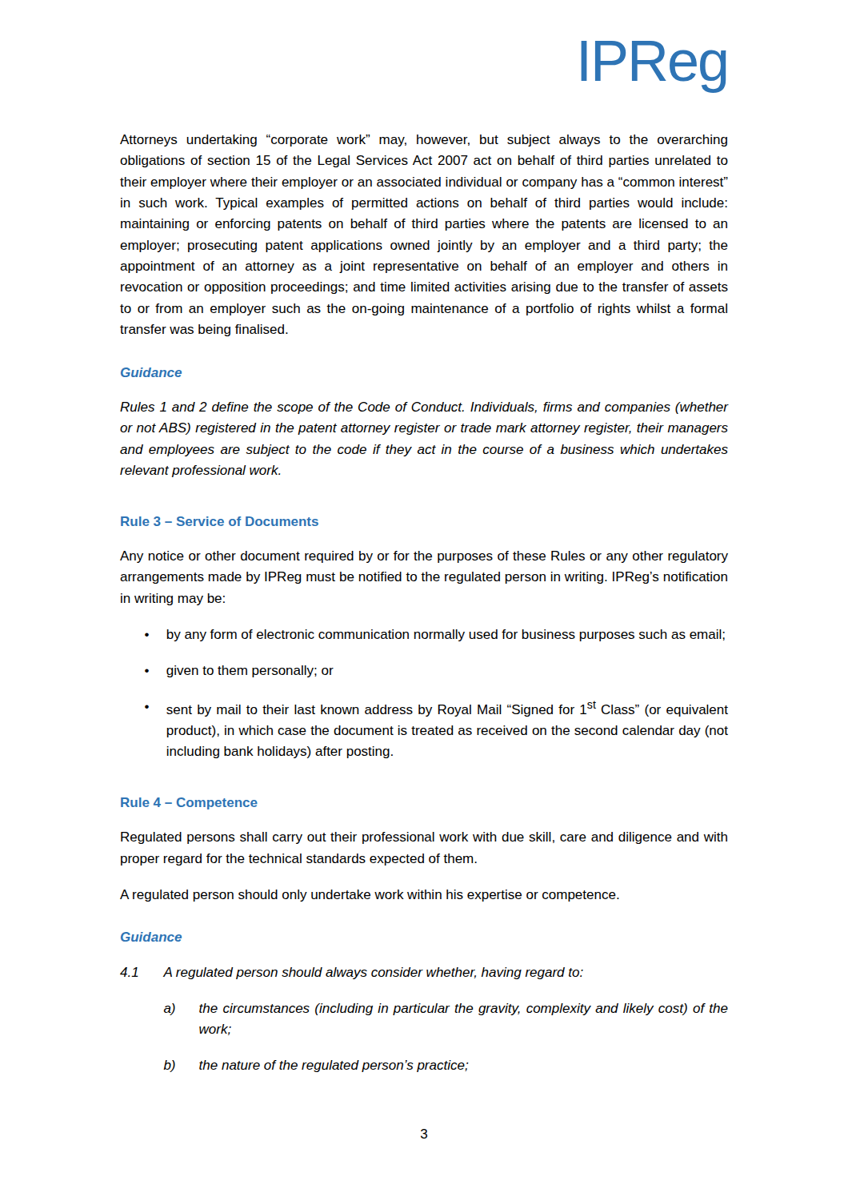IPReg
Attorneys undertaking “corporate work” may, however, but subject always to the overarching obligations of section 15 of the Legal Services Act 2007 act on behalf of third parties unrelated to their employer where their employer or an associated individual or company has a “common interest” in such work. Typical examples of permitted actions on behalf of third parties would include: maintaining or enforcing patents on behalf of third parties where the patents are licensed to an employer; prosecuting patent applications owned jointly by an employer and a third party; the appointment of an attorney as a joint representative on behalf of an employer and others in revocation or opposition proceedings; and time limited activities arising due to the transfer of assets to or from an employer such as the on-going maintenance of a portfolio of rights whilst a formal transfer was being finalised.
Guidance
Rules 1 and 2 define the scope of the Code of Conduct. Individuals, firms and companies (whether or not ABS) registered in the patent attorney register or trade mark attorney register, their managers and employees are subject to the code if they act in the course of a business which undertakes relevant professional work.
Rule 3 – Service of Documents
Any notice or other document required by or for the purposes of these Rules or any other regulatory arrangements made by IPReg must be notified to the regulated person in writing. IPReg’s notification in writing may be:
by any form of electronic communication normally used for business purposes such as email;
given to them personally; or
sent by mail to their last known address by Royal Mail “Signed for 1st Class” (or equivalent product), in which case the document is treated as received on the second calendar day (not including bank holidays) after posting.
Rule 4 – Competence
Regulated persons shall carry out their professional work with due skill, care and diligence and with proper regard for the technical standards expected of them.
A regulated person should only undertake work within his expertise or competence.
Guidance
4.1
A regulated person should always consider whether, having regard to:
a) the circumstances (including in particular the gravity, complexity and likely cost) of the work;
b) the nature of the regulated person’s practice;
3